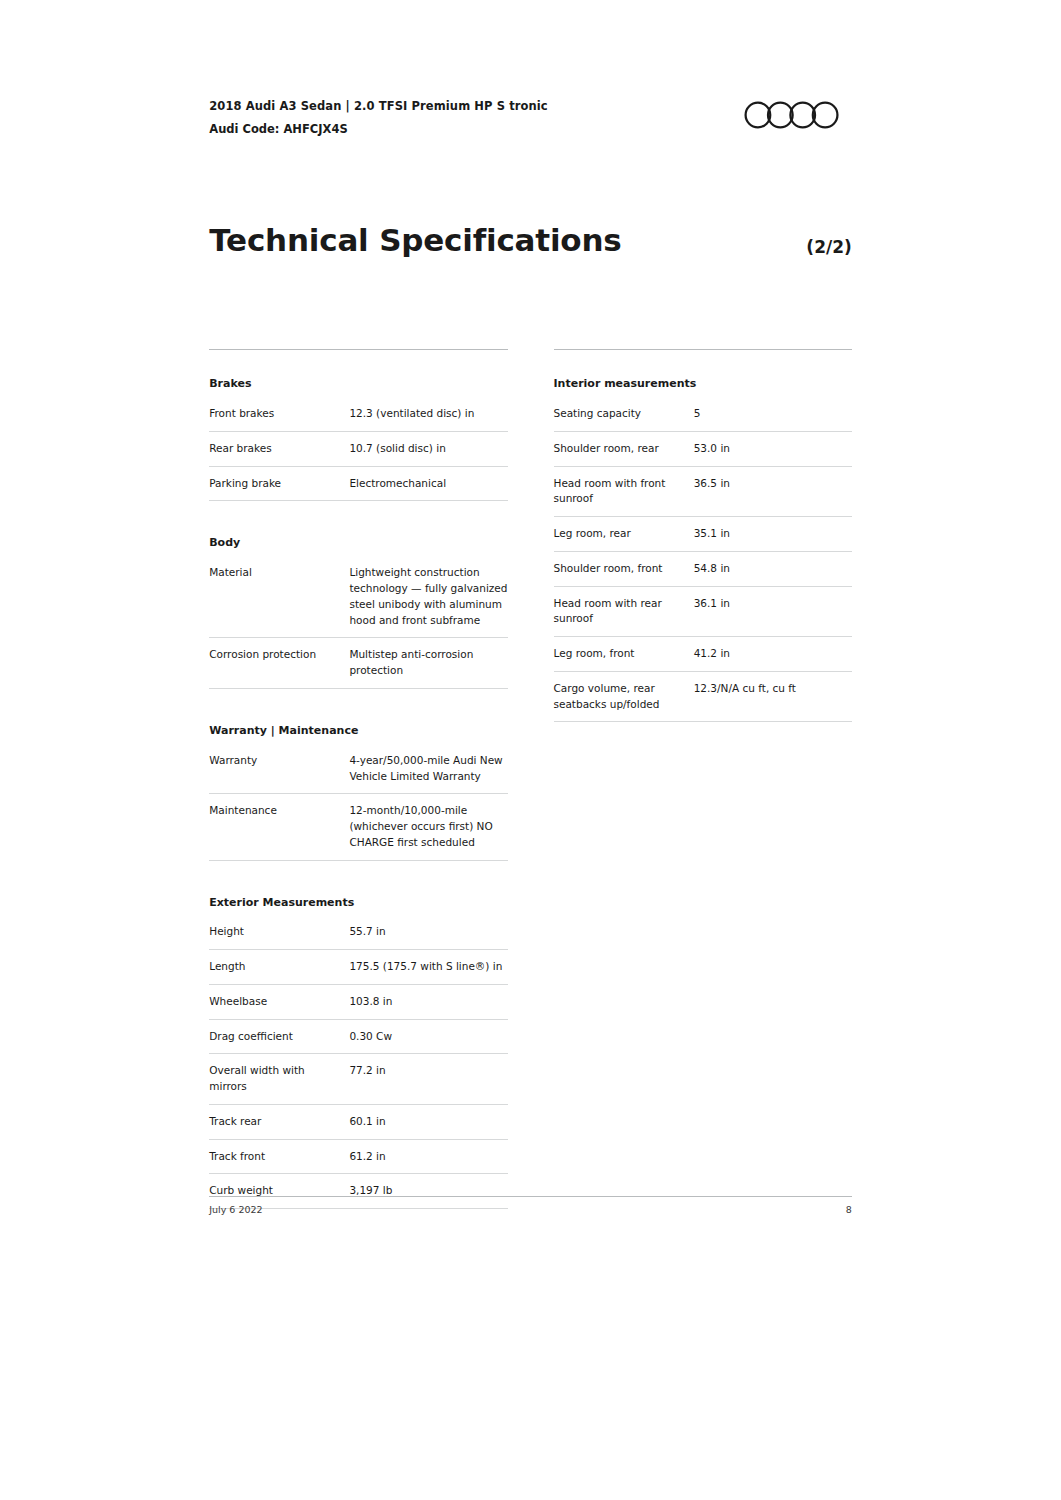2018 Audi A3 Sedan | 2.0 TFSI Premium HP S tronic
Audi Code: AHFCJX4S
Technical Specifications
(2/2)
Brakes
| Front brakes | 12.3 (ventilated disc) in |
| Rear brakes | 10.7 (solid disc) in |
| Parking brake | Electromechanical |
Body
| Material | Lightweight construction technology — fully galvanized steel unibody with aluminum hood and front subframe |
| Corrosion protection | Multistep anti-corrosion protection |
Warranty | Maintenance
| Warranty | 4-year/50,000-mile Audi New Vehicle Limited Warranty |
| Maintenance | 12-month/10,000-mile (whichever occurs first) NO CHARGE first scheduled |
Exterior Measurements
| Height | 55.7 in |
| Length | 175.5 (175.7 with S line®) in |
| Wheelbase | 103.8 in |
| Drag coefficient | 0.30 Cw |
| Overall width with mirrors | 77.2 in |
| Track rear | 60.1 in |
| Track front | 61.2 in |
| Curb weight | 3,197 lb |
Interior measurements
| Seating capacity | 5 |
| Shoulder room, rear | 53.0 in |
| Head room with front sunroof | 36.5 in |
| Leg room, rear | 35.1 in |
| Shoulder room, front | 54.8 in |
| Head room with rear sunroof | 36.1 in |
| Leg room, front | 41.2 in |
| Cargo volume, rear seatbacks up/folded | 12.3/N/A cu ft, cu ft |
July 6 2022 8